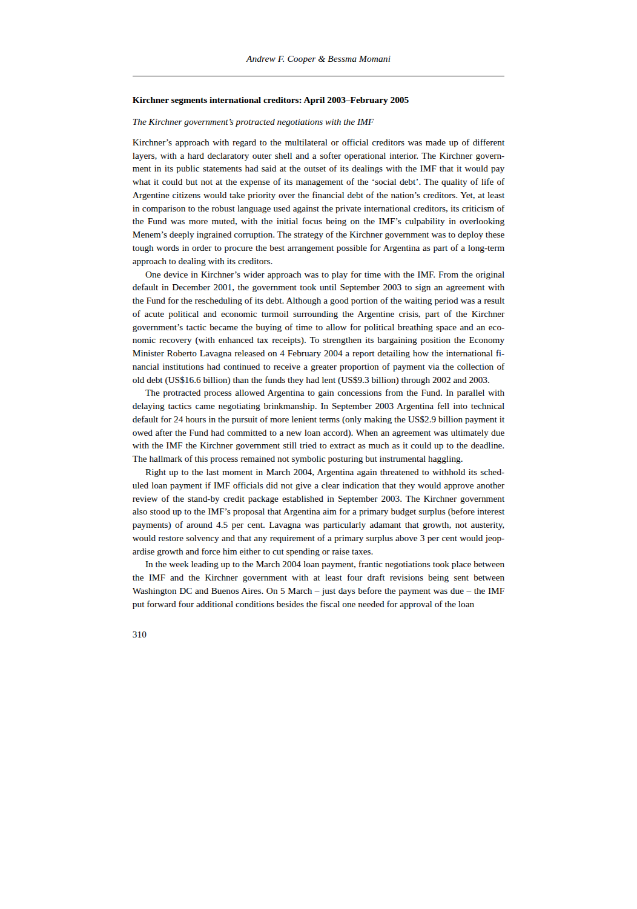Andrew F. Cooper & Bessma Momani
Kirchner segments international creditors: April 2003–February 2005
The Kirchner government’s protracted negotiations with the IMF
Kirchner’s approach with regard to the multilateral or official creditors was made up of different layers, with a hard declaratory outer shell and a softer operational interior. The Kirchner government in its public statements had said at the outset of its dealings with the IMF that it would pay what it could but not at the expense of its management of the ‘social debt’. The quality of life of Argentine citizens would take priority over the financial debt of the nation’s creditors. Yet, at least in comparison to the robust language used against the private international creditors, its criticism of the Fund was more muted, with the initial focus being on the IMF’s culpability in overlooking Menem’s deeply ingrained corruption. The strategy of the Kirchner government was to deploy these tough words in order to procure the best arrangement possible for Argentina as part of a long-term approach to dealing with its creditors.
One device in Kirchner’s wider approach was to play for time with the IMF. From the original default in December 2001, the government took until September 2003 to sign an agreement with the Fund for the rescheduling of its debt. Although a good portion of the waiting period was a result of acute political and economic turmoil surrounding the Argentine crisis, part of the Kirchner government’s tactic became the buying of time to allow for political breathing space and an economic recovery (with enhanced tax receipts). To strengthen its bargaining position the Economy Minister Roberto Lavagna released on 4 February 2004 a report detailing how the international financial institutions had continued to receive a greater proportion of payment via the collection of old debt (US$16.6 billion) than the funds they had lent (US$9.3 billion) through 2002 and 2003.
The protracted process allowed Argentina to gain concessions from the Fund. In parallel with delaying tactics came negotiating brinkmanship. In September 2003 Argentina fell into technical default for 24 hours in the pursuit of more lenient terms (only making the US$2.9 billion payment it owed after the Fund had committed to a new loan accord). When an agreement was ultimately due with the IMF the Kirchner government still tried to extract as much as it could up to the deadline. The hallmark of this process remained not symbolic posturing but instrumental haggling.
Right up to the last moment in March 2004, Argentina again threatened to withhold its scheduled loan payment if IMF officials did not give a clear indication that they would approve another review of the stand-by credit package established in September 2003. The Kirchner government also stood up to the IMF’s proposal that Argentina aim for a primary budget surplus (before interest payments) of around 4.5 per cent. Lavagna was particularly adamant that growth, not austerity, would restore solvency and that any requirement of a primary surplus above 3 per cent would jeopardise growth and force him either to cut spending or raise taxes.
In the week leading up to the March 2004 loan payment, frantic negotiations took place between the IMF and the Kirchner government with at least four draft revisions being sent between Washington DC and Buenos Aires. On 5 March – just days before the payment was due – the IMF put forward four additional conditions besides the fiscal one needed for approval of the loan
310